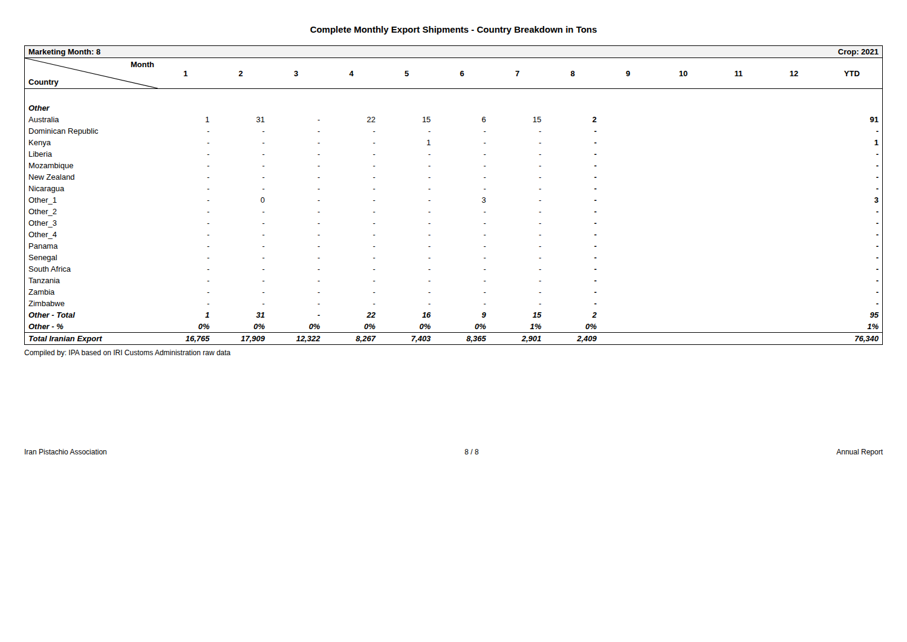Complete Monthly Export Shipments - Country Breakdown in Tons
| Marketing Month: 8 | Crop: 2021 |
| Month Country | 1 | 2 | 3 | 4 | 5 | 6 | 7 | 8 | 9 | 10 | 11 | 12 | YTD |
| Other | | | | | | | | | | | | | |
| Australia | 1 | 31 | - | 22 | 15 | 6 | 15 | 2 | | | | | 91 |
| Dominican Republic | - | - | - | - | - | - | - | - | | | | | - |
| Kenya | - | - | - | - | 1 | - | - | - | | | | | 1 |
| Liberia | - | - | - | - | - | - | - | - | | | | | - |
| Mozambique | - | - | - | - | - | - | - | - | | | | | - |
| New Zealand | - | - | - | - | - | - | - | - | | | | | - |
| Nicaragua | - | - | - | - | - | - | - | - | | | | | - |
| Other_1 | - | 0 | - | - | - | 3 | - | - | | | | | 3 |
| Other_2 | - | - | - | - | - | - | - | - | | | | | - |
| Other_3 | - | - | - | - | - | - | - | - | | | | | - |
| Other_4 | - | - | - | - | - | - | - | - | | | | | - |
| Panama | - | - | - | - | - | - | - | - | | | | | - |
| Senegal | - | - | - | - | - | - | - | - | | | | | - |
| South Africa | - | - | - | - | - | - | - | - | | | | | - |
| Tanzania | - | - | - | - | - | - | - | - | | | | | - |
| Zambia | - | - | - | - | - | - | - | - | | | | | - |
| Zimbabwe | - | - | - | - | - | - | - | - | | | | | - |
| Other - Total | 1 | 31 | - | 22 | 16 | 9 | 15 | 2 | | | | | 95 |
| Other - % | 0% | 0% | 0% | 0% | 0% | 0% | 1% | 0% | | | | | 1% |
| Total Iranian Export | 16,765 | 17,909 | 12,322 | 8,267 | 7,403 | 8,365 | 2,901 | 2,409 | | | | | 76,340 |
Compiled by: IPA based on IRI Customs Administration raw data
Iran Pistachio Association 8 / 8 Annual Report